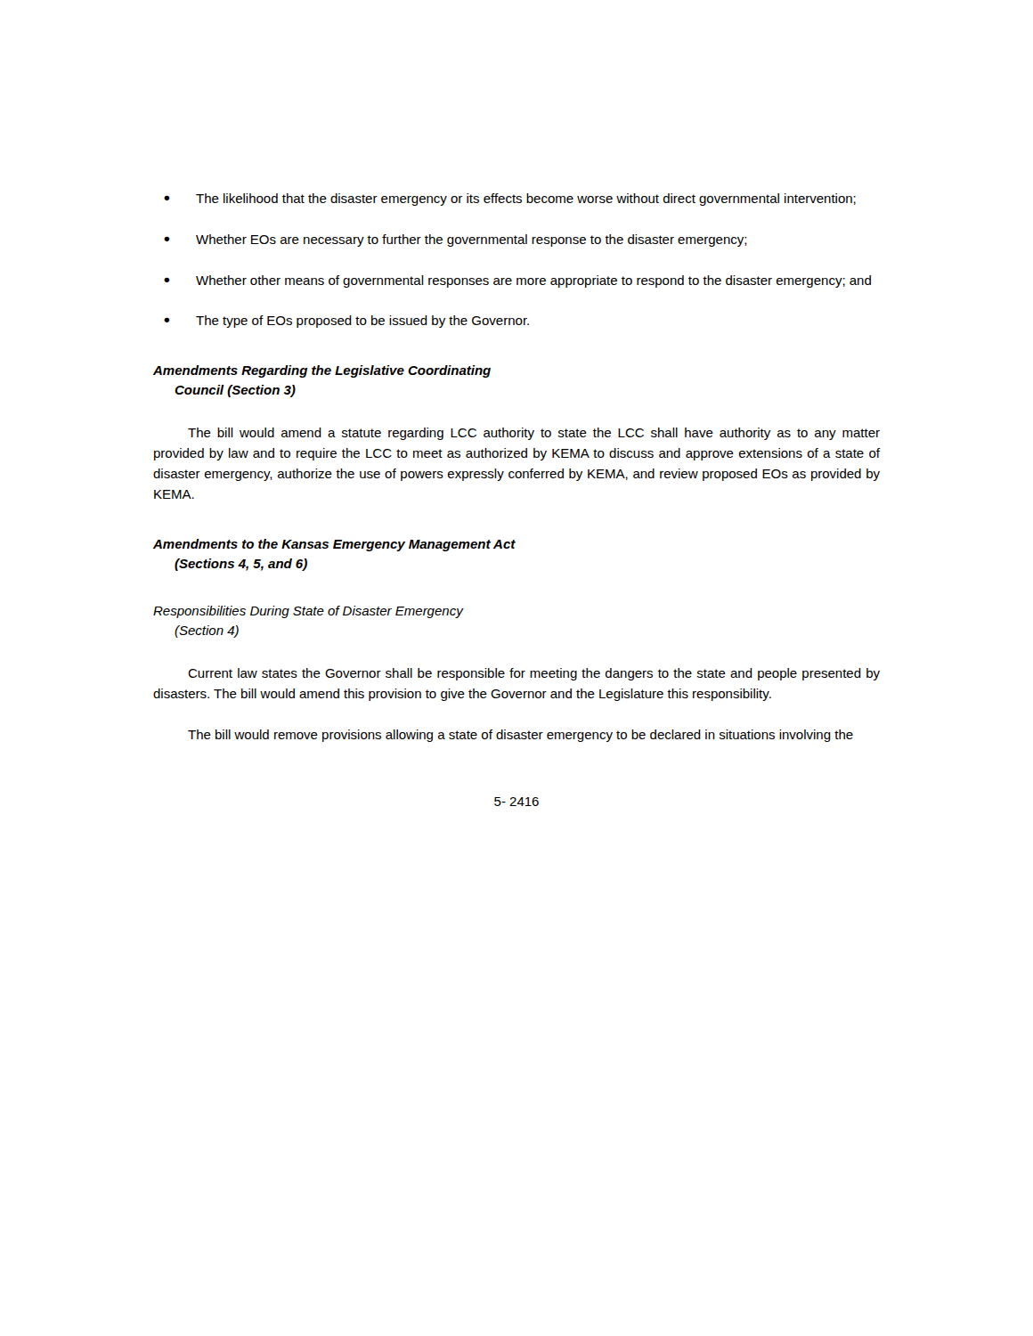The likelihood that the disaster emergency or its effects become worse without direct governmental intervention;
Whether EOs are necessary to further the governmental response to the disaster emergency;
Whether other means of governmental responses are more appropriate to respond to the disaster emergency; and
The type of EOs proposed to be issued by the Governor.
Amendments Regarding the Legislative CoordinatingCouncil (Section 3)
The bill would amend a statute regarding LCC authority to state the LCC shall have authority as to any matter provided by law and to require the LCC to meet as authorized by KEMA to discuss and approve extensions of a state of disaster emergency, authorize the use of powers expressly conferred by KEMA, and review proposed EOs as provided by KEMA.
Amendments to the Kansas Emergency Management Act(Sections 4, 5, and 6)
Responsibilities During State of Disaster Emergency(Section 4)
Current law states the Governor shall be responsible for meeting the dangers to the state and people presented by disasters. The bill would amend this provision to give the Governor and the Legislature this responsibility.
The bill would remove provisions allowing a state of disaster emergency to be declared in situations involving the
5- 2416